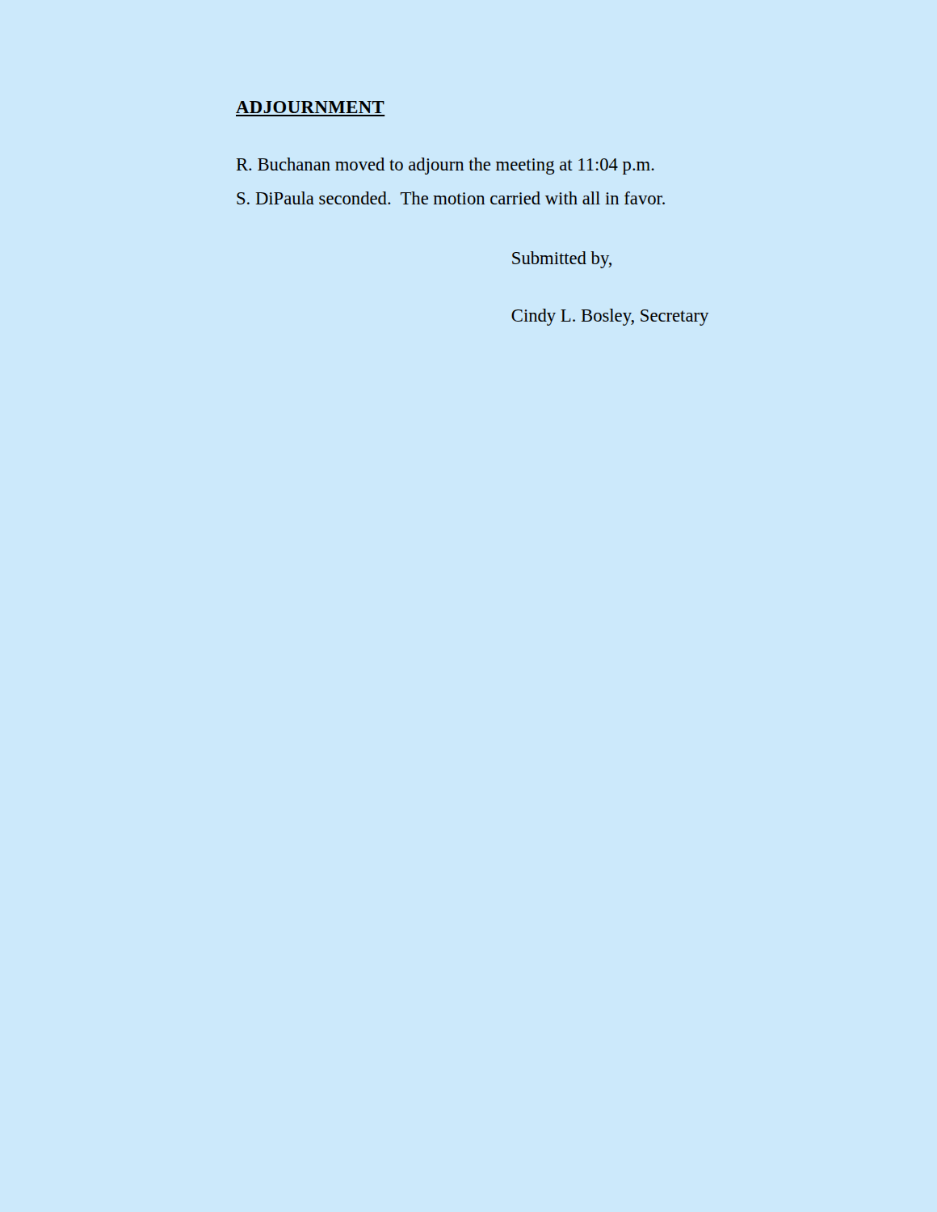ADJOURNMENT
R. Buchanan moved to adjourn the meeting at 11:04 p.m.
S. DiPaula seconded. The motion carried with all in favor.
Submitted by,
Cindy L. Bosley, Secretary